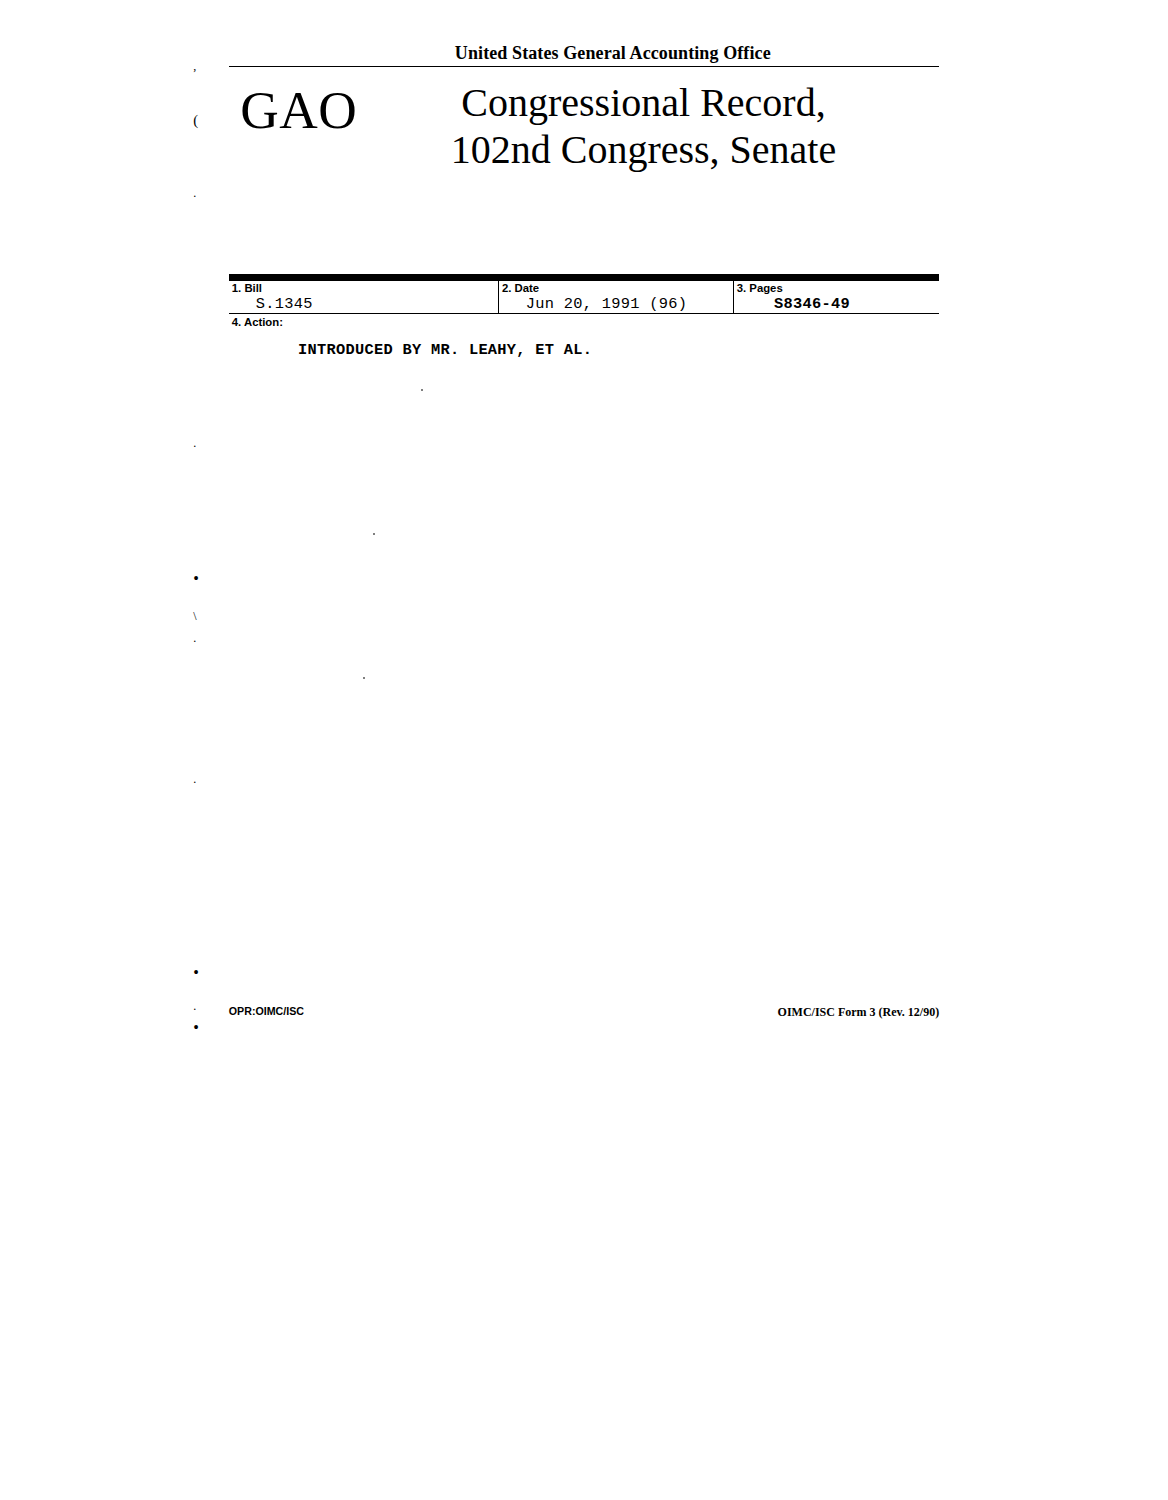,
(
.
.
•
\
.
.
•
.
•
United States General Accounting Office
GAO
Congressional Record,
102nd Congress, Senate
| 1. Bill S.1345 | 2. Date Jun 20, 1991 (96) | 3. Pages S8346-49 |
| 4. Action: INTRODUCED BY MR. LEAHY, ET AL. |
OPR:OIMC/ISC
OIMC/ISC Form 3 (Rev. 12/90)